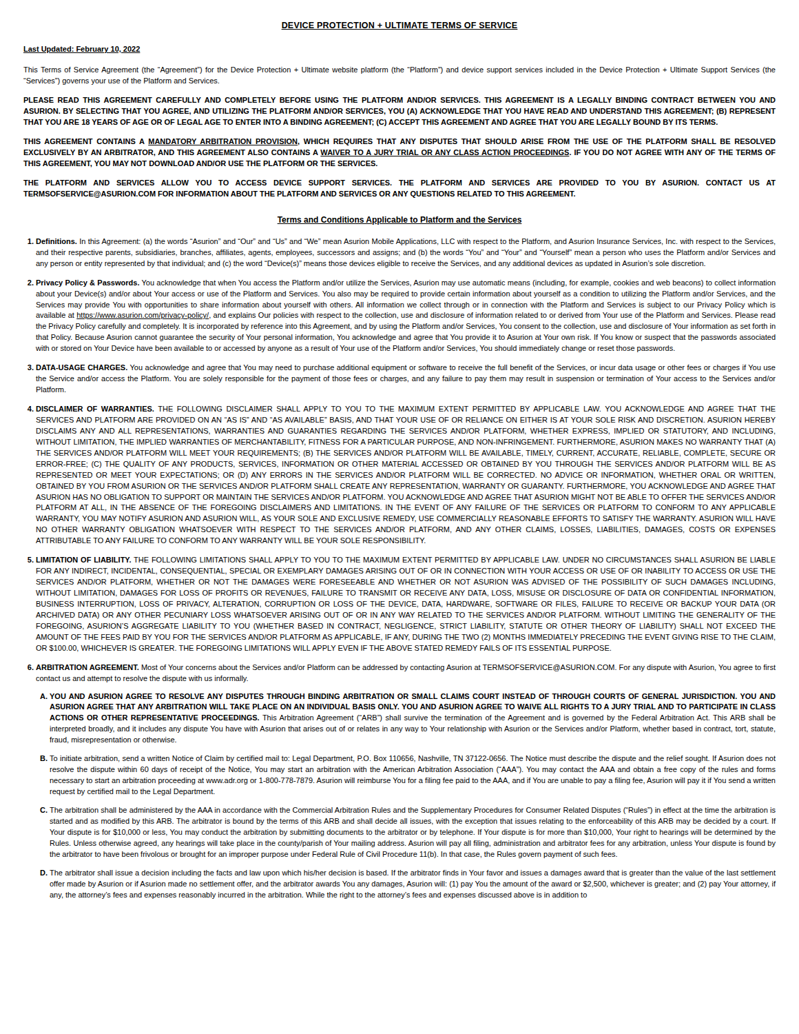DEVICE PROTECTION + ULTIMATE TERMS OF SERVICE
Last Updated: February 10, 2022
This Terms of Service Agreement (the “Agreement”) for the Device Protection + Ultimate website platform (the “Platform”) and device support services included in the Device Protection + Ultimate Support Services (the “Services”) governs your use of the Platform and Services.
PLEASE READ THIS AGREEMENT CAREFULLY AND COMPLETELY BEFORE USING THE PLATFORM AND/OR SERVICES. THIS AGREEMENT IS A LEGALLY BINDING CONTRACT BETWEEN YOU AND ASURION. BY SELECTING THAT YOU AGREE, AND UTILIZING THE PLATFORM AND/OR SERVICES, YOU (A) ACKNOWLEDGE THAT YOU HAVE READ AND UNDERSTAND THIS AGREEMENT; (B) REPRESENT THAT YOU ARE 18 YEARS OF AGE OR OF LEGAL AGE TO ENTER INTO A BINDING AGREEMENT; (C) ACCEPT THIS AGREEMENT AND AGREE THAT YOU ARE LEGALLY BOUND BY ITS TERMS.
THIS AGREEMENT CONTAINS A MANDATORY ARBITRATION PROVISION, WHICH REQUIRES THAT ANY DISPUTES THAT SHOULD ARISE FROM THE USE OF THE PLATFORM SHALL BE RESOLVED EXCLUSIVELY BY AN ARBITRATOR, AND THIS AGREEMENT ALSO CONTAINS A WAIVER TO A JURY TRIAL OR ANY CLASS ACTION PROCEEDINGS. IF YOU DO NOT AGREE WITH ANY OF THE TERMS OF THIS AGREEMENT, YOU MAY NOT DOWNLOAD AND/OR USE THE PLATFORM OR THE SERVICES.
THE PLATFORM AND SERVICES ALLOW YOU TO ACCESS DEVICE SUPPORT SERVICES. THE PLATFORM AND SERVICES ARE PROVIDED TO YOU BY ASURION. CONTACT US AT TERMSOFSERVICE@ASURION.COM FOR INFORMATION ABOUT THE PLATFORM AND SERVICES OR ANY QUESTIONS RELATED TO THIS AGREEMENT.
Terms and Conditions Applicable to Platform and the Services
Definitions. In this Agreement: (a) the words “Asurion” and “Our” and “Us” and “We” mean Asurion Mobile Applications, LLC with respect to the Platform, and Asurion Insurance Services, Inc. with respect to the Services, and their respective parents, subsidiaries, branches, affiliates, agents, employees, successors and assigns; and (b) the words “You” and “Your” and “Yourself” mean a person who uses the Platform and/or Services and any person or entity represented by that individual; and (c) the word “Device(s)” means those devices eligible to receive the Services, and any additional devices as updated in Asurion’s sole discretion.
Privacy Policy & Passwords. You acknowledge that when You access the Platform and/or utilize the Services, Asurion may use automatic means (including, for example, cookies and web beacons) to collect information about your Device(s) and/or about Your access or use of the Platform and Services. You also may be required to provide certain information about yourself as a condition to utilizing the Platform and/or Services, and the Services may provide You with opportunities to share information about yourself with others. All information we collect through or in connection with the Platform and Services is subject to our Privacy Policy which is available at https://www.asurion.com/privacy-policy/, and explains Our policies with respect to the collection, use and disclosure of information related to or derived from Your use of the Platform and Services. Please read the Privacy Policy carefully and completely. It is incorporated by reference into this Agreement, and by using the Platform and/or Services, You consent to the collection, use and disclosure of Your information as set forth in that Policy. Because Asurion cannot guarantee the security of Your personal information, You acknowledge and agree that You provide it to Asurion at Your own risk. If You know or suspect that the passwords associated with or stored on Your Device have been available to or accessed by anyone as a result of Your use of the Platform and/or Services, You should immediately change or reset those passwords.
DATA-USAGE CHARGES. You acknowledge and agree that You may need to purchase additional equipment or software to receive the full benefit of the Services, or incur data usage or other fees or charges if You use the Service and/or access the Platform. You are solely responsible for the payment of those fees or charges, and any failure to pay them may result in suspension or termination of Your access to the Services and/or Platform.
DISCLAIMER OF WARRANTIES. THE FOLLOWING DISCLAIMER SHALL APPLY TO YOU TO THE MAXIMUM EXTENT PERMITTED BY APPLICABLE LAW. YOU ACKNOWLEDGE AND AGREE THAT THE SERVICES AND PLATFORM ARE PROVIDED ON AN “AS IS” AND “AS AVAILABLE” BASIS, AND THAT YOUR USE OF OR RELIANCE ON EITHER IS AT YOUR SOLE RISK AND DISCRETION. ASURION HEREBY DISCLAIMS ANY AND ALL REPRESENTATIONS, WARRANTIES AND GUARANTIES REGARDING THE SERVICES AND/OR PLATFORM, WHETHER EXPRESS, IMPLIED OR STATUTORY, AND INCLUDING, WITHOUT LIMITATION, THE IMPLIED WARRANTIES OF MERCHANTABILITY, FITNESS FOR A PARTICULAR PURPOSE, AND NON-INFRINGEMENT. FURTHERMORE, ASURION MAKES NO WARRANTY THAT (A) THE SERVICES AND/OR PLATFORM WILL MEET YOUR REQUIREMENTS; (B) THE SERVICES AND/OR PLATFORM WILL BE AVAILABLE, TIMELY, CURRENT, ACCURATE, RELIABLE, COMPLETE, SECURE OR ERROR-FREE; (C) THE QUALITY OF ANY PRODUCTS, SERVICES, INFORMATION OR OTHER MATERIAL ACCESSED OR OBTAINED BY YOU THROUGH THE SERVICES AND/OR PLATFORM WILL BE AS REPRESENTED OR MEET YOUR EXPECTATIONS; OR (D) ANY ERRORS IN THE SERVICES AND/OR PLATFORM WILL BE CORRECTED. NO ADVICE OR INFORMATION, WHETHER ORAL OR WRITTEN, OBTAINED BY YOU FROM ASURION OR THE SERVICES AND/OR PLATFORM SHALL CREATE ANY REPRESENTATION, WARRANTY OR GUARANTY. FURTHERMORE, YOU ACKNOWLEDGE AND AGREE THAT ASURION HAS NO OBLIGATION TO SUPPORT OR MAINTAIN THE SERVICES AND/OR PLATFORM. YOU ACKNOWLEDGE AND AGREE THAT ASURION MIGHT NOT BE ABLE TO OFFER THE SERVICES AND/OR PLATFORM AT ALL, IN THE ABSENCE OF THE FOREGOING DISCLAIMERS AND LIMITATIONS. IN THE EVENT OF ANY FAILURE OF THE SERVICES OR PLATFORM TO CONFORM TO ANY APPLICABLE WARRANTY, YOU MAY NOTIFY ASURION AND ASURION WILL, AS YOUR SOLE AND EXCLUSIVE REMEDY, USE COMMERCIALLY REASONABLE EFFORTS TO SATISFY THE WARRANTY. ASURION WILL HAVE NO OTHER WARRANTY OBLIGATION WHATSOEVER WITH RESPECT TO THE SERVICES AND/OR PLATFORM, AND ANY OTHER CLAIMS, LOSSES, LIABILITIES, DAMAGES, COSTS OR EXPENSES ATTRIBUTABLE TO ANY FAILURE TO CONFORM TO ANY WARRANTY WILL BE YOUR SOLE RESPONSIBILITY.
LIMITATION OF LIABILITY. THE FOLLOWING LIMITATIONS SHALL APPLY TO YOU TO THE MAXIMUM EXTENT PERMITTED BY APPLICABLE LAW. UNDER NO CIRCUMSTANCES SHALL ASURION BE LIABLE FOR ANY INDIRECT, INCIDENTAL, CONSEQUENTIAL, SPECIAL OR EXEMPLARY DAMAGES ARISING OUT OF OR IN CONNECTION WITH YOUR ACCESS OR USE OF OR INABILITY TO ACCESS OR USE THE SERVICES AND/OR PLATFORM, WHETHER OR NOT THE DAMAGES WERE FORESEEABLE AND WHETHER OR NOT ASURION WAS ADVISED OF THE POSSIBILITY OF SUCH DAMAGES INCLUDING, WITHOUT LIMITATION, DAMAGES FOR LOSS OF PROFITS OR REVENUES, FAILURE TO TRANSMIT OR RECEIVE ANY DATA, LOSS, MISUSE OR DISCLOSURE OF DATA OR CONFIDENTIAL INFORMATION, BUSINESS INTERRUPTION, LOSS OF PRIVACY, ALTERATION, CORRUPTION OR LOSS OF THE DEVICE, DATA, HARDWARE, SOFTWARE OR FILES, FAILURE TO RECEIVE OR BACKUP YOUR DATA (OR ARCHIVED DATA) OR ANY OTHER PECUNIARY LOSS WHATSOEVER ARISING OUT OF OR IN ANY WAY RELATED TO THE SERVICES AND/OR PLATFORM. WITHOUT LIMITING THE GENERALITY OF THE FOREGOING, ASURION’S AGGREGATE LIABILITY TO YOU (WHETHER BASED IN CONTRACT, NEGLIGENCE, STRICT LIABILITY, STATUTE OR OTHER THEORY OF LIABILITY) SHALL NOT EXCEED THE AMOUNT OF THE FEES PAID BY YOU FOR THE SERVICES AND/OR PLATFORM AS APPLICABLE, IF ANY, DURING THE TWO (2) MONTHS IMMEDIATELY PRECEDING THE EVENT GIVING RISE TO THE CLAIM, OR $100.00, WHICHEVER IS GREATER. THE FOREGOING LIMITATIONS WILL APPLY EVEN IF THE ABOVE STATED REMEDY FAILS OF ITS ESSENTIAL PURPOSE.
ARBITRATION AGREEMENT. Most of Your concerns about the Services and/or Platform can be addressed by contacting Asurion at TERMSOFSERVICE@ASURION.COM. For any dispute with Asurion, You agree to first contact us and attempt to resolve the dispute with us informally.
YOU AND ASURION AGREE TO RESOLVE ANY DISPUTES THROUGH BINDING ARBITRATION OR SMALL CLAIMS COURT INSTEAD OF THROUGH COURTS OF GENERAL JURISDICTION. YOU AND ASURION AGREE THAT ANY ARBITRATION WILL TAKE PLACE ON AN INDIVIDUAL BASIS ONLY. YOU AND ASURION AGREE TO WAIVE ALL RIGHTS TO A JURY TRIAL AND TO PARTICIPATE IN CLASS ACTIONS OR OTHER REPRESENTATIVE PROCEEDINGS. This Arbitration Agreement (“ARB”) shall survive the termination of the Agreement and is governed by the Federal Arbitration Act. This ARB shall be interpreted broadly, and it includes any dispute You have with Asurion that arises out of or relates in any way to Your relationship with Asurion or the Services and/or Platform, whether based in contract, tort, statute, fraud, misrepresentation or otherwise.
To initiate arbitration, send a written Notice of Claim by certified mail to: Legal Department, P.O. Box 110656, Nashville, TN 37122-0656. The Notice must describe the dispute and the relief sought. If Asurion does not resolve the dispute within 60 days of receipt of the Notice, You may start an arbitration with the American Arbitration Association (“AAA”). You may contact the AAA and obtain a free copy of the rules and forms necessary to start an arbitration proceeding at www.adr.org or 1-800-778-7879. Asurion will reimburse You for a filing fee paid to the AAA, and if You are unable to pay a filing fee, Asurion will pay it if You send a written request by certified mail to the Legal Department.
The arbitration shall be administered by the AAA in accordance with the Commercial Arbitration Rules and the Supplementary Procedures for Consumer Related Disputes (“Rules”) in effect at the time the arbitration is started and as modified by this ARB. The arbitrator is bound by the terms of this ARB and shall decide all issues, with the exception that issues relating to the enforceability of this ARB may be decided by a court. If Your dispute is for $10,000 or less, You may conduct the arbitration by submitting documents to the arbitrator or by telephone. If Your dispute is for more than $10,000, Your right to hearings will be determined by the Rules. Unless otherwise agreed, any hearings will take place in the county/parish of Your mailing address. Asurion will pay all filing, administration and arbitrator fees for any arbitration, unless Your dispute is found by the arbitrator to have been frivolous or brought for an improper purpose under Federal Rule of Civil Procedure 11(b). In that case, the Rules govern payment of such fees.
The arbitrator shall issue a decision including the facts and law upon which his/her decision is based. If the arbitrator finds in Your favor and issues a damages award that is greater than the value of the last settlement offer made by Asurion or if Asurion made no settlement offer, and the arbitrator awards You any damages, Asurion will: (1) pay You the amount of the award or $2,500, whichever is greater; and (2) pay Your attorney, if any, the attorney’s fees and expenses reasonably incurred in the arbitration. While the right to the attorney’s fees and expenses discussed above is in addition to